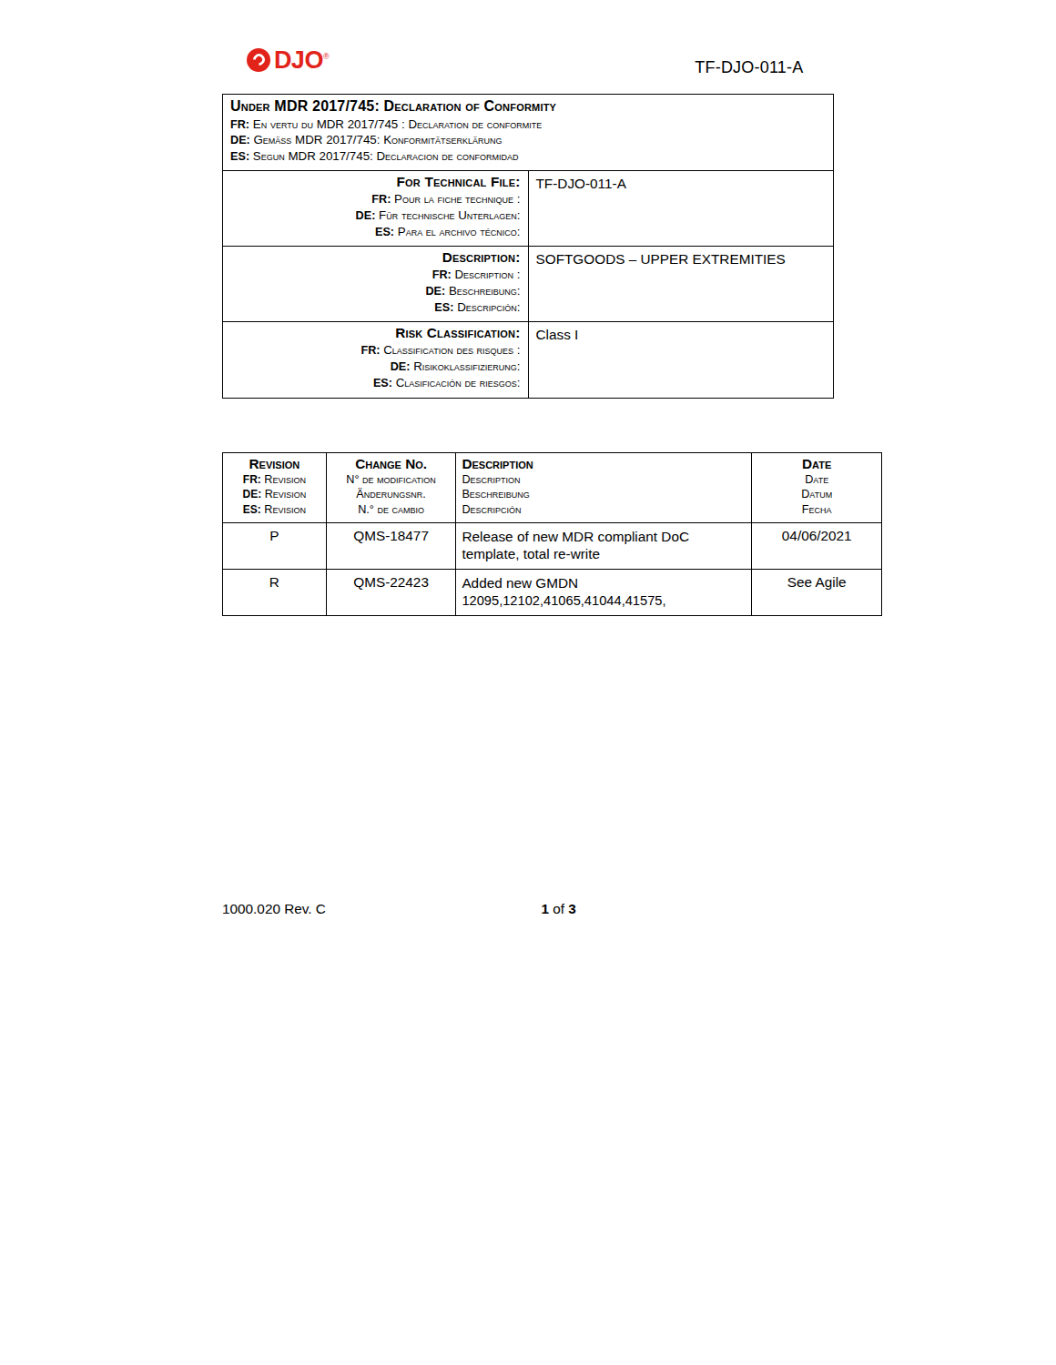DJO®
TF-DJO-011-A
| Under MDR 2017/745: Declaration of Conformity FR: En vertu du MDR 2017/745 : Declaration de conformite DE: Gemäß MDR 2017/745: Konformitätserklärung ES: Segun MDR 2017/745: Declaracion de conformidad |
| For Technical File: FR: Pour la fiche technique : DE: Für technische Unterlagen: ES: Para el archivo técnico: | TF-DJO-011-A |
| Description: FR: Description : DE: Beschreibung: ES: Descripción: | SOFTGOODS – UPPER EXTREMITIES |
| Risk Classification: FR: Classification des risques : DE: Risikoklassifizierung: ES: Clasificación de riesgos: | Class I |
| Revision FR: Revision DE: Revision ES: Revision | Change No. N° de modification Änderungsnr. N.° de cambio | Description Description Beschreibung Descripción | Date Date Datum Fecha |
| --- | --- | --- | --- |
| P | QMS-18477 | Release of new MDR compliant DoC template, total re-write | 04/06/2021 |
| R | QMS-22423 | Added new GMDN 12095,12102,41065,41044,41575, | See Agile |
1000.020 Rev. C
1 of 3